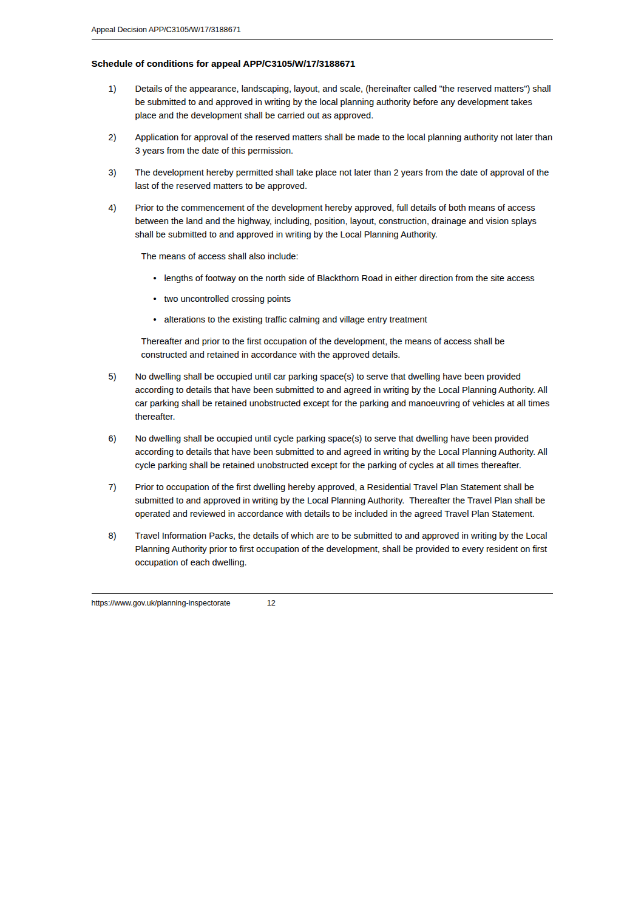Appeal Decision APP/C3105/W/17/3188671
Schedule of conditions for appeal APP/C3105/W/17/3188671
Details of the appearance, landscaping, layout, and scale, (hereinafter called "the reserved matters") shall be submitted to and approved in writing by the local planning authority before any development takes place and the development shall be carried out as approved.
Application for approval of the reserved matters shall be made to the local planning authority not later than 3 years from the date of this permission.
The development hereby permitted shall take place not later than 2 years from the date of approval of the last of the reserved matters to be approved.
Prior to the commencement of the development hereby approved, full details of both means of access between the land and the highway, including, position, layout, construction, drainage and vision splays shall be submitted to and approved in writing by the Local Planning Authority.
The means of access shall also include:
lengths of footway on the north side of Blackthorn Road in either direction from the site access
two uncontrolled crossing points
alterations to the existing traffic calming and village entry treatment
Thereafter and prior to the first occupation of the development, the means of access shall be constructed and retained in accordance with the approved details.
No dwelling shall be occupied until car parking space(s) to serve that dwelling have been provided according to details that have been submitted to and agreed in writing by the Local Planning Authority. All car parking shall be retained unobstructed except for the parking and manoeuvring of vehicles at all times thereafter.
No dwelling shall be occupied until cycle parking space(s) to serve that dwelling have been provided according to details that have been submitted to and agreed in writing by the Local Planning Authority. All cycle parking shall be retained unobstructed except for the parking of cycles at all times thereafter.
Prior to occupation of the first dwelling hereby approved, a Residential Travel Plan Statement shall be submitted to and approved in writing by the Local Planning Authority. Thereafter the Travel Plan shall be operated and reviewed in accordance with details to be included in the agreed Travel Plan Statement.
Travel Information Packs, the details of which are to be submitted to and approved in writing by the Local Planning Authority prior to first occupation of the development, shall be provided to every resident on first occupation of each dwelling.
https://www.gov.uk/planning-inspectorate 12